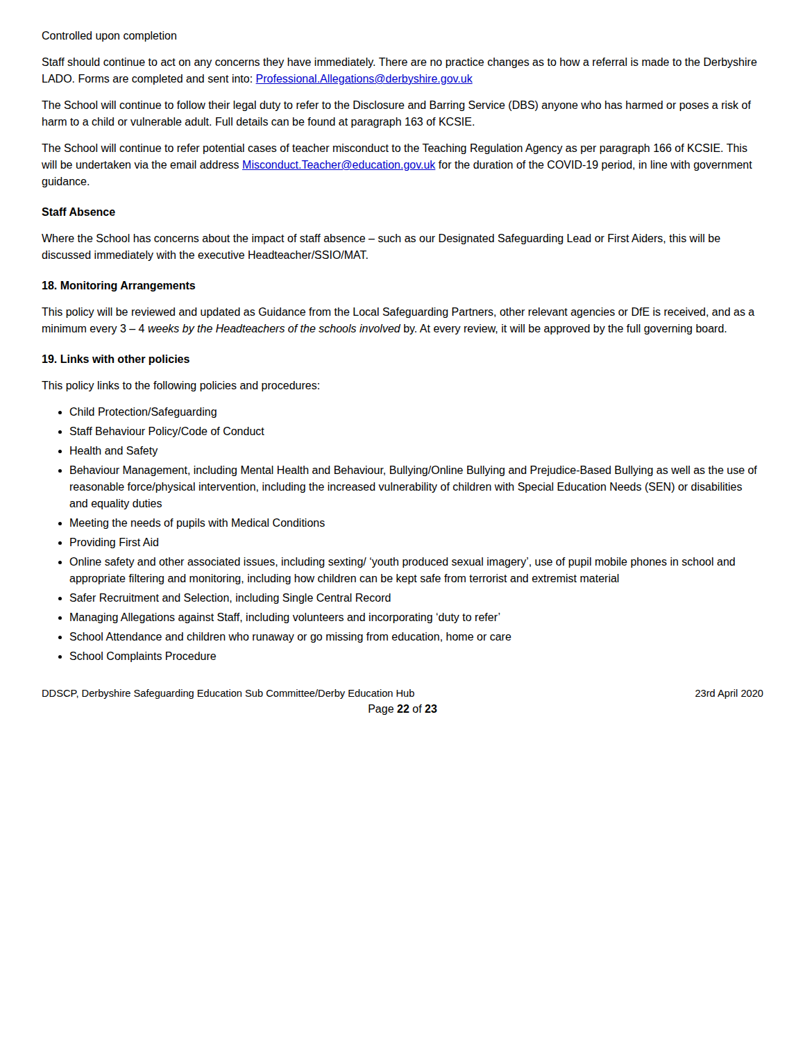Controlled upon completion
Staff should continue to act on any concerns they have immediately. There are no practice changes as to how a referral is made to the Derbyshire LADO. Forms are completed and sent into: Professional.Allegations@derbyshire.gov.uk
The School will continue to follow their legal duty to refer to the Disclosure and Barring Service (DBS) anyone who has harmed or poses a risk of harm to a child or vulnerable adult. Full details can be found at paragraph 163 of KCSIE.
The School will continue to refer potential cases of teacher misconduct to the Teaching Regulation Agency as per paragraph 166 of KCSIE. This will be undertaken via the email address Misconduct.Teacher@education.gov.uk for the duration of the COVID-19 period, in line with government guidance.
Staff Absence
Where the School has concerns about the impact of staff absence – such as our Designated Safeguarding Lead or First Aiders, this will be discussed immediately with the executive Headteacher/SSIO/MAT.
18. Monitoring Arrangements
This policy will be reviewed and updated as Guidance from the Local Safeguarding Partners, other relevant agencies or DfE is received, and as a minimum every 3 – 4 weeks by the Headteachers of the schools involved by. At every review, it will be approved by the full governing board.
19. Links with other policies
This policy links to the following policies and procedures:
Child Protection/Safeguarding
Staff Behaviour Policy/Code of Conduct
Health and Safety
Behaviour Management, including Mental Health and Behaviour, Bullying/Online Bullying and Prejudice-Based Bullying as well as the use of reasonable force/physical intervention, including the increased vulnerability of children with Special Education Needs (SEN) or disabilities and equality duties
Meeting the needs of pupils with Medical Conditions
Providing First Aid
Online safety and other associated issues, including sexting/ ‘youth produced sexual imagery’, use of pupil mobile phones in school and appropriate filtering and monitoring, including how children can be kept safe from terrorist and extremist material
Safer Recruitment and Selection, including Single Central Record
Managing Allegations against Staff, including volunteers and incorporating ‘duty to refer’
School Attendance and children who runaway or go missing from education, home or care
School Complaints Procedure
DDSCP, Derbyshire Safeguarding Education Sub Committee/Derby Education Hub 23rd April 2020
Page 22 of 23